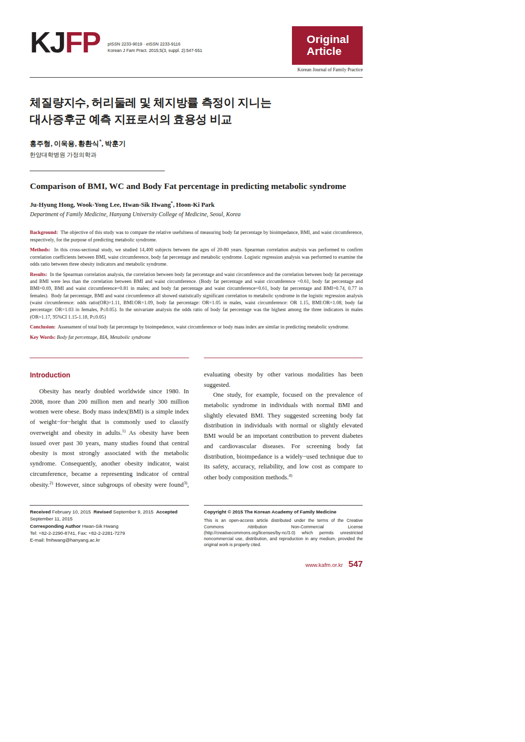KJFP
pISSN 2233-9019 · eISSN 2233-9116
Korean J Fam Pract. 2015;5(3, suppl. 2):547-551
Original Article
Korean Journal of Family Practice
체질량지수, 허리둘레 및 체지방률 측정이 지니는
대사증후군 예측 지표로서의 효용성 비교
홍주형, 이욱용, 황환식*, 박훈기
한양대학병원 가정의학과
Comparison of BMI, WC and Body Fat percentage in predicting metabolic syndrome
Ju-Hyung Hong, Wook-Yong Lee, Hwan-Sik Hwang*, Hoon-Ki Park
Department of Family Medicine, Hanyang University College of Medicine, Seoul, Korea
Background: The objective of this study was to compare the relative usefulness of measuring body fat percentage by bioimpedance, BMI, and waist circumference, respectively, for the purpose of predicting metabolic syndrome.
Methods: In this cross-sectional study, we studied 14,400 subjects between the ages of 20-80 years. Spearman correlation analysis was performed to confirm correlation coefficients between BMI, waist circumference, body fat percentage and metabolic syndrome. Logistic regression analysis was performed to examine the odds ratio between three obesity indicators and metabolic syndrome.
Results: In the Spearman correlation analysis, the correlation between body fat percentage and waist circumference and the correlation between body fat percentage and BMI were less than the correlation between BMI and waist circumference. (Body fat percentage and waist circumference =0.61, body fat percentage and BMI=0.69, BMI and waist circumference=0.81 in males; and body fat percentage and waist circumference=0.61, body fat percentage and BMI=0.74, 0.77 in females). Body fat percentage, BMI and waist circumference all showed statistically significant correlation to metabolic syndrome in the logistic regression analysis (waist circumference: odds ratio(OR)=1.11, BMI:OR=1.09, body fat percentage: OR=1.05 in males, waist circumference: OR 1.15, BMI:OR=1.08, body fat percentage: OR=1.03 in females, P≤0.05). In the univariate analysis the odds ratio of body fat percentage was the highest among the three indicators in males (OR=1.17, 95%CI 1.15-1.18, P≤0.05)
Conclusion: Assessment of total body fat percentage by bioimpedence, waist circumference or body mass index are similar in predicting metabolic syndrome.
Key Words: Body fat percentage, BIA, Metabolic syndrome
Introduction
Obesity has nearly doubled worldwide since 1980. In 2008, more than 200 million men and nearly 300 million women were obese. Body mass index(BMI) is a simple index of weight−for−height that is commonly used to classify overweight and obesity in adults.1) As obesity have been issued over past 30 years, many studies found that central obesity is most strongly associated with the metabolic syndrome. Consequently, another obesity indicator, waist circumference, became a representing indicator of central obesity.2) However, since subgroups of obesity were found3), evaluating obesity by other various modalities has been suggested.
One study, for example, focused on the prevalence of metabolic syndrome in individuals with normal BMI and slightly elevated BMI. They suggested screening body fat distribution in individuals with normal or slightly elevated BMI would be an important contribution to prevent diabetes and cardiovascular diseases. For screening body fat distribution, bioimpedance is a widely−used technique due to its safety, accuracy, reliability, and low cost as compare to other body composition methods.4)
Received February 10, 2015 Revised September 9, 2015 Accepted September 11, 2015
Corresponding Author Hwan-Sik Hwang
Tel: +82-2-2290-8741, Fax: +82-2-2281-7279
E-mail: fmhwang@hanyang.ac.kr
Copyright © 2015 The Korean Academy of Family Medicine
This is an open-access article distributed under the terms of the Creative Commons Attribution Non-Commercial License (http://creativecommons.org/licenses/by-nc/3.0) which permits unrestricted noncommercial use, distribution, and reproduction in any medium, provided the original work is properly cited.
www.kafm.or.kr 547